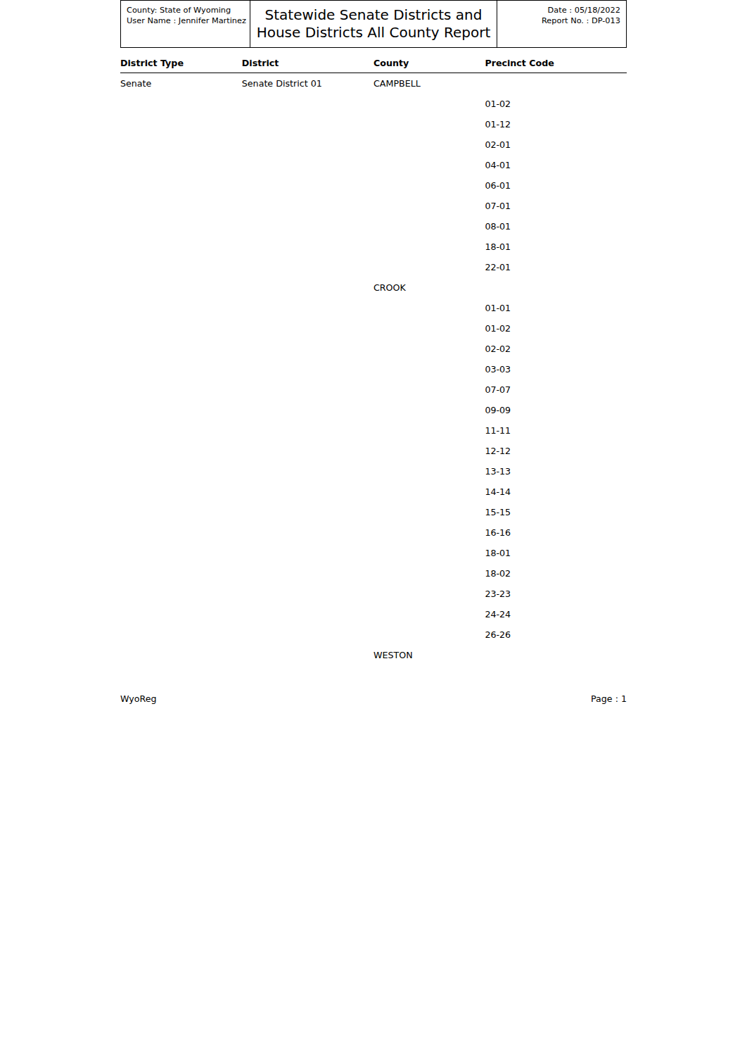County: State of Wyoming
User Name : Jennifer Martinez
Statewide Senate Districts and House Districts All County Report
Date : 05/18/2022
Report No. : DP-013
| District Type | District | County | Precinct Code |
| --- | --- | --- | --- |
| Senate | Senate District 01 | CAMPBELL | |
| | | | 01-02 |
| | | | 01-12 |
| | | | 02-01 |
| | | | 04-01 |
| | | | 06-01 |
| | | | 07-01 |
| | | | 08-01 |
| | | | 18-01 |
| | | | 22-01 |
| | | CROOK | |
| | | | 01-01 |
| | | | 01-02 |
| | | | 02-02 |
| | | | 03-03 |
| | | | 07-07 |
| | | | 09-09 |
| | | | 11-11 |
| | | | 12-12 |
| | | | 13-13 |
| | | | 14-14 |
| | | | 15-15 |
| | | | 16-16 |
| | | | 18-01 |
| | | | 18-02 |
| | | | 23-23 |
| | | | 24-24 |
| | | | 26-26 |
| | | WESTON | |
WyoReg Page : 1